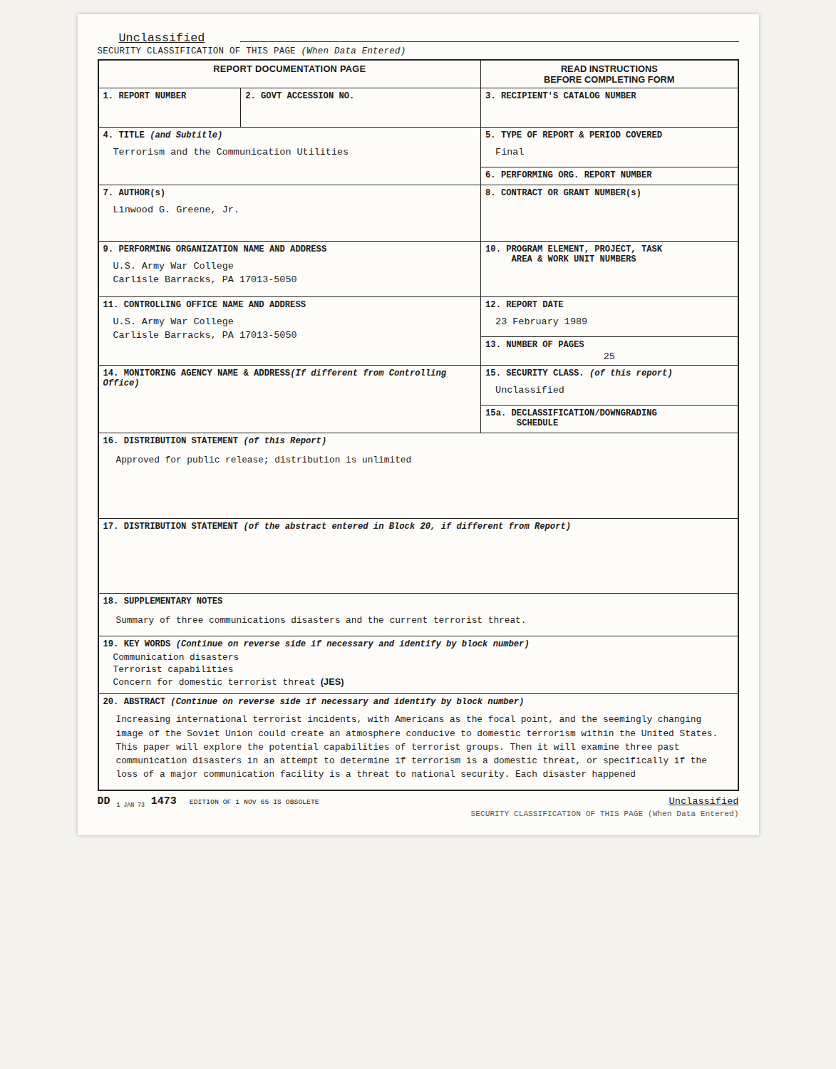Unclassified
SECURITY CLASSIFICATION OF THIS PAGE (When Data Entered)
| REPORT DOCUMENTATION PAGE | READ INSTRUCTIONS BEFORE COMPLETING FORM |
| 1. REPORT NUMBER | 2. GOVT ACCESSION NO. | 3. RECIPIENT'S CATALOG NUMBER |
| 4. TITLE (and Subtitle) Terrorism and the Communication Utilities | 5. TYPE OF REPORT & PERIOD COVERED Final 6. PERFORMING ORG. REPORT NUMBER |
| 7. AUTHOR(s) Linwood G. Greene, Jr. | 8. CONTRACT OR GRANT NUMBER(s) |
| 9. PERFORMING ORGANIZATION NAME AND ADDRESS U.S. Army War College Carlisle Barracks, PA 17013-5050 | 10. PROGRAM ELEMENT, PROJECT, TASK AREA & WORK UNIT NUMBERS |
| 11. CONTROLLING OFFICE NAME AND ADDRESS U.S. Army War College Carlisle Barracks, PA 17013-5050 | 12. REPORT DATE 23 February 1989 13. NUMBER OF PAGES 25 |
| 14. MONITORING AGENCY NAME & ADDRESS (If different from Controlling Office) | 15. SECURITY CLASS. (of this report) Unclassified 15a. DECLASSIFICATION/DOWNGRADING SCHEDULE |
| 16. DISTRIBUTION STATEMENT (of this Report) Approved for public release; distribution is unlimited |
| 17. DISTRIBUTION STATEMENT (of the abstract entered in Block 20, if different from Report) |
| 18. SUPPLEMENTARY NOTES Summary of three communications disasters and the current terrorist threat. |
| 19. KEY WORDS (Continue on reverse side if necessary and identify by block number) Communication disasters Terrorist capabilities Concern for domestic terrorist threat (JES) |
| 20. ABSTRACT (Continue on reverse side if necessary and identify by block number) Increasing international terrorist incidents, with Americans as the focal point, and the seemingly changing image of the Soviet Union could create an atmosphere conducive to domestic terrorism within the United States. This paper will explore the potential capabilities of terrorist groups. Then it will examine three past communication disasters in an attempt to determine if terrorism is a domestic threat, or specifically if the loss of a major communication facility is a threat to national security. Each disaster happened |
DD 1 JAN 73 1473 EDITION OF 1 NOV 65 IS OBSOLETE Unclassified
SECURITY CLASSIFICATION OF THIS PAGE (When Data Entered)